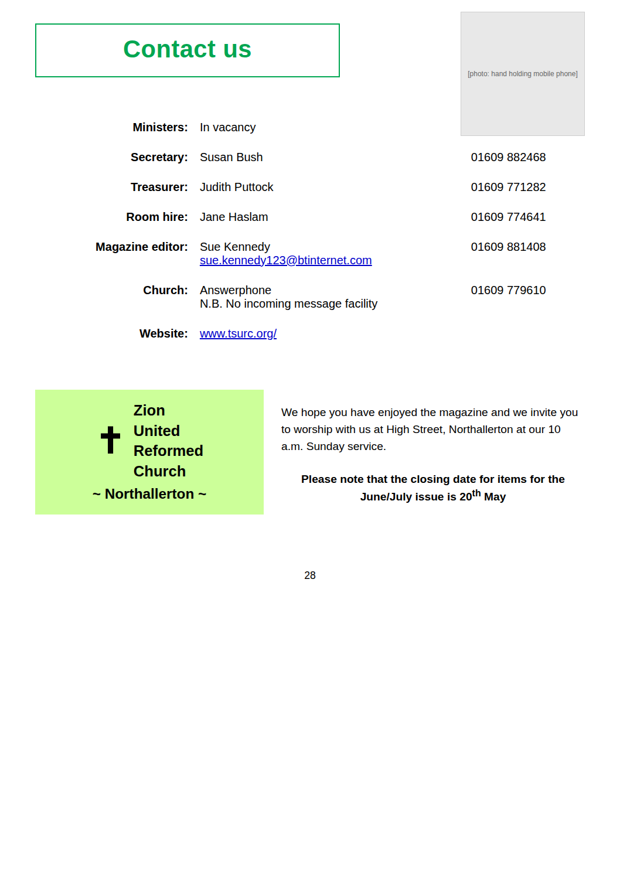Contact us
[photo: hand holding mobile phone]
| Ministers: | In vacancy | --- |
| Secretary: | Susan Bush | 01609 882468 |
| Treasurer: | Judith Puttock | 01609 771282 |
| Room hire: | Jane Haslam | 01609 774641 |
| Magazine editor: | Sue Kennedy sue.kennedy123@btinternet.com | 01609 881408 |
| Church: | Answerphone N.B. No incoming message facility | 01609 779610 |
| Website: | www.tsurc.org/ | |
✝
Zion
United
Reformed
Church
~ Northallerton ~
We hope you have enjoyed the magazine and we invite you to worship with us at High Street, Northallerton at our 10 a.m. Sunday service.
Please note that the closing date for items for the
June/July issue is 20th May
28